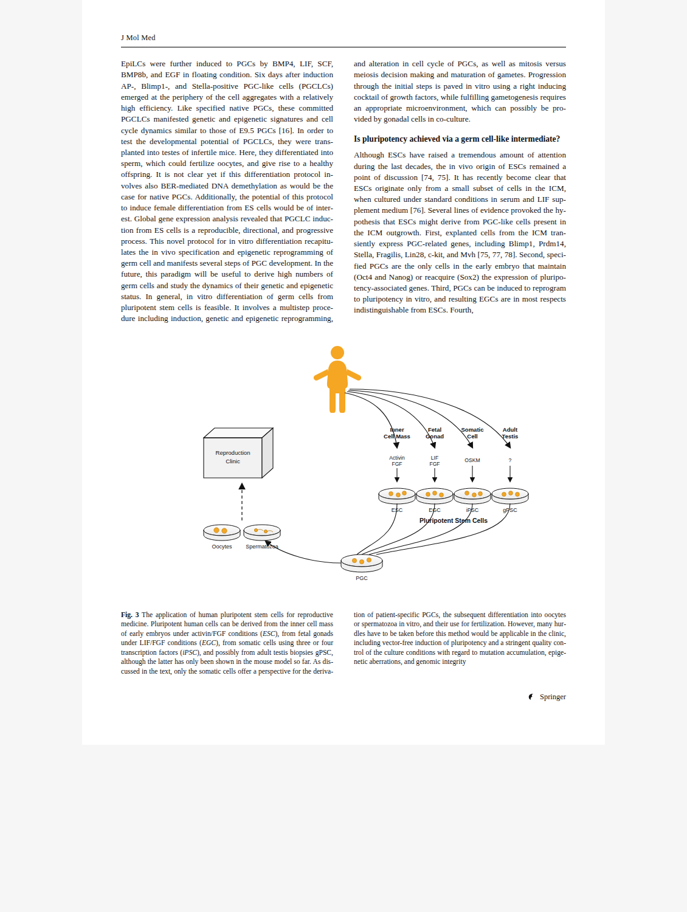J Mol Med
EpiLCs were further induced to PGCs by BMP4, LIF, SCF, BMP8b, and EGF in floating condition. Six days after induction AP-, Blimp1-, and Stella-positive PGC-like cells (PGCLCs) emerged at the periphery of the cell aggregates with a relatively high efficiency. Like specified native PGCs, these committed PGCLCs manifested genetic and epigenetic signatures and cell cycle dynamics similar to those of E9.5 PGCs [16]. In order to test the developmental potential of PGCLCs, they were transplanted into testes of infertile mice. Here, they differentiated into sperm, which could fertilize oocytes, and give rise to a healthy offspring. It is not clear yet if this differentiation protocol involves also BER-mediated DNA demethylation as would be the case for native PGCs. Additionally, the potential of this protocol to induce female differentiation from ES cells would be of interest. Global gene expression analysis revealed that PGCLC induction from ES cells is a reproducible, directional, and progressive process. This novel protocol for in vitro differentiation recapitulates the in vivo specification and epigenetic reprogramming of germ cell and manifests several steps of PGC development. In the future, this paradigm will be useful to derive high numbers of germ cells and study the dynamics of their genetic and epigenetic status. In general, in vitro differentiation of germ cells from pluripotent stem cells is feasible. It involves a multistep procedure including induction, genetic and epigenetic reprogramming, and alteration in cell cycle of PGCs, as well as mitosis versus meiosis decision making and maturation of gametes. Progression through the initial steps is paved in vitro using a right inducing cocktail of growth factors, while fulfilling gametogenesis requires an appropriate microenvironment, which can possibly be provided by gonadal cells in co-culture.
Is pluripotency achieved via a germ cell-like intermediate?
Although ESCs have raised a tremendous amount of attention during the last decades, the in vivo origin of ESCs remained a point of discussion [74, 75]. It has recently become clear that ESCs originate only from a small subset of cells in the ICM, when cultured under standard conditions in serum and LIF supplement medium [76]. Several lines of evidence provoked the hypothesis that ESCs might derive from PGC-like cells present in the ICM outgrowth. First, explanted cells from the ICM transiently express PGC-related genes, including Blimp1, Prdm14, Stella, Fragilis, Lin28, c-kit, and Mvh [75, 77, 78]. Second, specified PGCs are the only cells in the early embryo that maintain (Oct4 and Nanog) or reacquire (Sox2) the expression of pluripotency-associated genes. Third, PGCs can be induced to reprogram to pluripotency in vitro, and resulting EGCs are in most respects indistinguishable from ESCs. Fourth,
Inner Cell Mass Fetal Gonad Somatic Cell Adult Testis Activin FGF LIF FGF OSKM ? ESC EGC iPSC gPSC Pluripotent Stem Cells PGC Oocytes Spermatozoa Reproduction Clinic
Fig. 3 The application of human pluripotent stem cells for reproductive medicine. Pluripotent human cells can be derived from the inner cell mass of early embryos under activin/FGF conditions (ESC), from fetal gonads under LIF/FGF conditions (EGC), from somatic cells using three or four transcription factors (iPSC), and possibly from adult testis biopsies gPSC, although the latter has only been shown in the mouse model so far. As discussed in the text, only the somatic cells offer a perspective for the derivation of patient-specific PGCs, the subsequent differentiation into oocytes or spermatozoa in vitro, and their use for fertilization. However, many hurdles have to be taken before this method would be applicable in the clinic, including vector-free induction of pluripotency and a stringent quality control of the culture conditions with regard to mutation accumulation, epigenetic aberrations, and genomic integrity
Springer